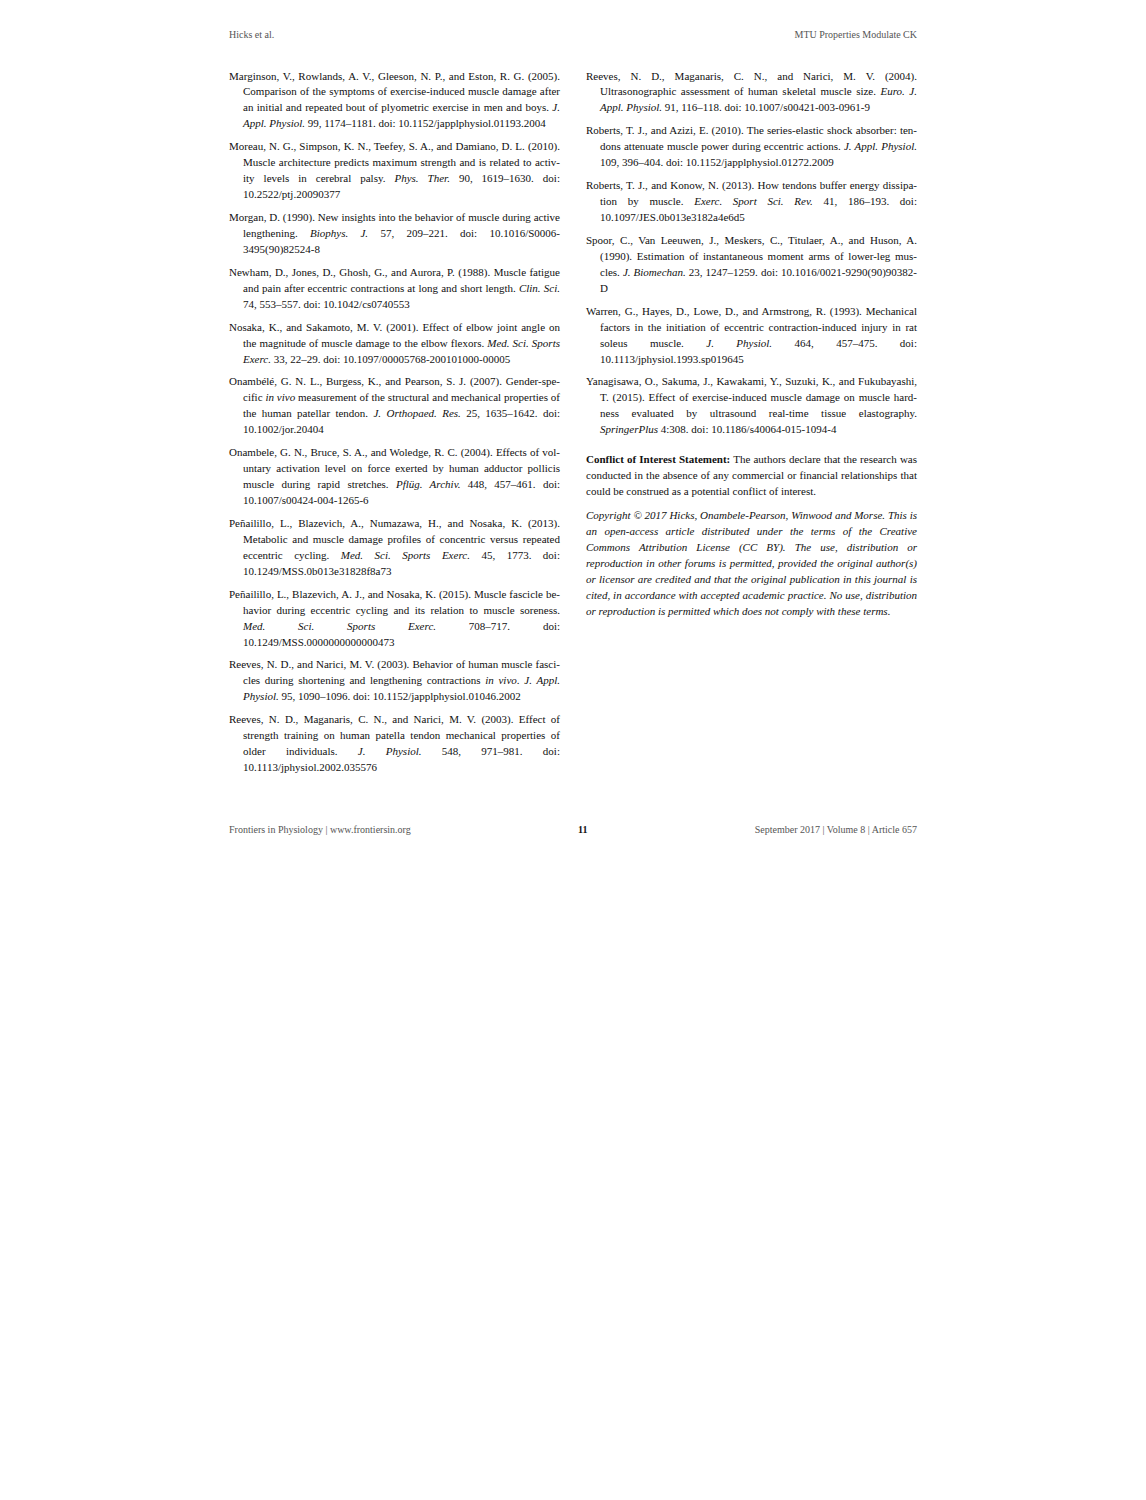Hicks et al. MTU Properties Modulate CK
Marginson, V., Rowlands, A. V., Gleeson, N. P., and Eston, R. G. (2005). Comparison of the symptoms of exercise-induced muscle damage after an initial and repeated bout of plyometric exercise in men and boys. J. Appl. Physiol. 99, 1174–1181. doi: 10.1152/japplphysiol.01193.2004
Moreau, N. G., Simpson, K. N., Teefey, S. A., and Damiano, D. L. (2010). Muscle architecture predicts maximum strength and is related to activity levels in cerebral palsy. Phys. Ther. 90, 1619–1630. doi: 10.2522/ptj.20090377
Morgan, D. (1990). New insights into the behavior of muscle during active lengthening. Biophys. J. 57, 209–221. doi: 10.1016/S0006-3495(90)82524-8
Newham, D., Jones, D., Ghosh, G., and Aurora, P. (1988). Muscle fatigue and pain after eccentric contractions at long and short length. Clin. Sci. 74, 553–557. doi: 10.1042/cs0740553
Nosaka, K., and Sakamoto, M. V. (2001). Effect of elbow joint angle on the magnitude of muscle damage to the elbow flexors. Med. Sci. Sports Exerc. 33, 22–29. doi: 10.1097/00005768-200101000-00005
Onambélé, G. N. L., Burgess, K., and Pearson, S. J. (2007). Gender-specific in vivo measurement of the structural and mechanical properties of the human patellar tendon. J. Orthopaed. Res. 25, 1635–1642. doi: 10.1002/jor.20404
Onambele, G. N., Bruce, S. A., and Woledge, R. C. (2004). Effects of voluntary activation level on force exerted by human adductor pollicis muscle during rapid stretches. Pflüg. Archiv. 448, 457–461. doi: 10.1007/s00424-004-1265-6
Peñailillo, L., Blazevich, A., Numazawa, H., and Nosaka, K. (2013). Metabolic and muscle damage profiles of concentric versus repeated eccentric cycling. Med. Sci. Sports Exerc. 45, 1773. doi: 10.1249/MSS.0b013e31828f8a73
Peñailillo, L., Blazevich, A. J., and Nosaka, K. (2015). Muscle fascicle behavior during eccentric cycling and its relation to muscle soreness. Med. Sci. Sports Exerc. 708–717. doi: 10.1249/MSS.0000000000000473
Reeves, N. D., and Narici, M. V. (2003). Behavior of human muscle fascicles during shortening and lengthening contractions in vivo. J. Appl. Physiol. 95, 1090–1096. doi: 10.1152/japplphysiol.01046.2002
Reeves, N. D., Maganaris, C. N., and Narici, M. V. (2003). Effect of strength training on human patella tendon mechanical properties of older individuals. J. Physiol. 548, 971–981. doi: 10.1113/jphysiol.2002.035576
Reeves, N. D., Maganaris, C. N., and Narici, M. V. (2004). Ultrasonographic assessment of human skeletal muscle size. Euro. J. Appl. Physiol. 91, 116–118. doi: 10.1007/s00421-003-0961-9
Roberts, T. J., and Azizi, E. (2010). The series-elastic shock absorber: tendons attenuate muscle power during eccentric actions. J. Appl. Physiol. 109, 396–404. doi: 10.1152/japplphysiol.01272.2009
Roberts, T. J., and Konow, N. (2013). How tendons buffer energy dissipation by muscle. Exerc. Sport Sci. Rev. 41, 186–193. doi: 10.1097/JES.0b013e3182a4e6d5
Spoor, C., Van Leeuwen, J., Meskers, C., Titulaer, A., and Huson, A. (1990). Estimation of instantaneous moment arms of lower-leg muscles. J. Biomechan. 23, 1247–1259. doi: 10.1016/0021-9290(90)90382-D
Warren, G., Hayes, D., Lowe, D., and Armstrong, R. (1993). Mechanical factors in the initiation of eccentric contraction-induced injury in rat soleus muscle. J. Physiol. 464, 457–475. doi: 10.1113/jphysiol.1993.sp019645
Yanagisawa, O., Sakuma, J., Kawakami, Y., Suzuki, K., and Fukubayashi, T. (2015). Effect of exercise-induced muscle damage on muscle hardness evaluated by ultrasound real-time tissue elastography. SpringerPlus 4:308. doi: 10.1186/s40064-015-1094-4
Conflict of Interest Statement: The authors declare that the research was conducted in the absence of any commercial or financial relationships that could be construed as a potential conflict of interest.
Copyright © 2017 Hicks, Onambele-Pearson, Winwood and Morse. This is an open-access article distributed under the terms of the Creative Commons Attribution License (CC BY). The use, distribution or reproduction in other forums is permitted, provided the original author(s) or licensor are credited and that the original publication in this journal is cited, in accordance with accepted academic practice. No use, distribution or reproduction is permitted which does not comply with these terms.
Frontiers in Physiology | www.frontiersin.org 11 September 2017 | Volume 8 | Article 657